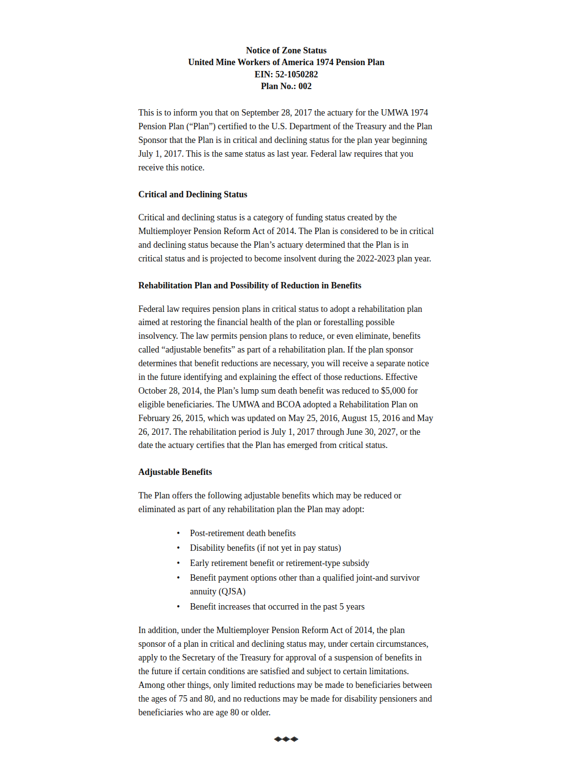Notice of Zone Status
United Mine Workers of America 1974 Pension Plan
EIN: 52-1050282
Plan No.: 002
This is to inform you that on September 28, 2017 the actuary for the UMWA 1974 Pension Plan (“Plan”) certified to the U.S. Department of the Treasury and the Plan Sponsor that the Plan is in critical and declining status for the plan year beginning July 1, 2017. This is the same status as last year. Federal law requires that you receive this notice.
Critical and Declining Status
Critical and declining status is a category of funding status created by the Multiemployer Pension Reform Act of 2014. The Plan is considered to be in critical and declining status because the Plan’s actuary determined that the Plan is in critical status and is projected to become insolvent during the 2022-2023 plan year.
Rehabilitation Plan and Possibility of Reduction in Benefits
Federal law requires pension plans in critical status to adopt a rehabilitation plan aimed at restoring the financial health of the plan or forestalling possible insolvency. The law permits pension plans to reduce, or even eliminate, benefits called “adjustable benefits” as part of a rehabilitation plan. If the plan sponsor determines that benefit reductions are necessary, you will receive a separate notice in the future identifying and explaining the effect of those reductions. Effective October 28, 2014, the Plan’s lump sum death benefit was reduced to $5,000 for eligible beneficiaries. The UMWA and BCOA adopted a Rehabilitation Plan on February 26, 2015, which was updated on May 25, 2016, August 15, 2016 and May 26, 2017. The rehabilitation period is July 1, 2017 through June 30, 2027, or the date the actuary certifies that the Plan has emerged from critical status.
Adjustable Benefits
The Plan offers the following adjustable benefits which may be reduced or eliminated as part of any rehabilitation plan the Plan may adopt:
Post-retirement death benefits
Disability benefits (if not yet in pay status)
Early retirement benefit or retirement-type subsidy
Benefit payment options other than a qualified joint-and survivor annuity (QJSA)
Benefit increases that occurred in the past 5 years
In addition, under the Multiemployer Pension Reform Act of 2014, the plan sponsor of a plan in critical and declining status may, under certain circumstances, apply to the Secretary of the Treasury for approval of a suspension of benefits in the future if certain conditions are satisfied and subject to certain limitations. Among other things, only limited reductions may be made to beneficiaries between the ages of 75 and 80, and no reductions may be made for disability pensioners and beneficiaries who are age 80 or older.
◈◈◈